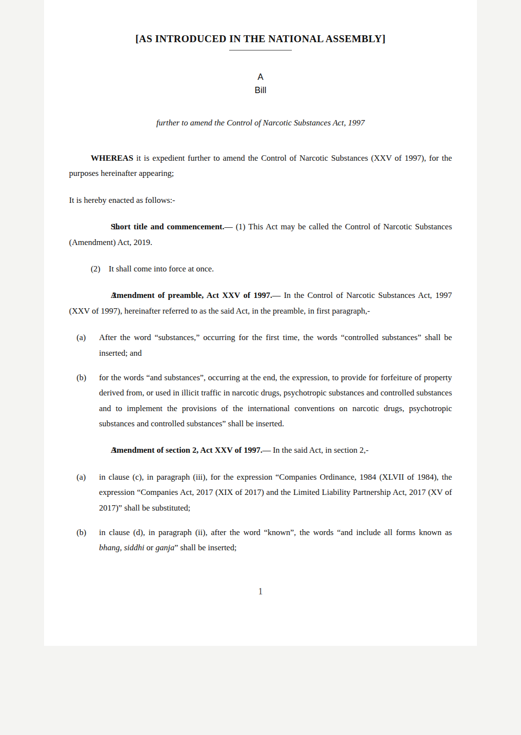[As Introduced in the National Assembly]
A
Bill
further to amend the Control of Narcotic Substances Act, 1997
WHEREAS it is expedient further to amend the Control of Narcotic Substances (XXV of 1997), for the purposes hereinafter appearing;
It is hereby enacted as follows:-
1. Short title and commencement.— (1) This Act may be called the Control of Narcotic Substances (Amendment) Act, 2019.
(2) It shall come into force at once.
2. Amendment of preamble, Act XXV of 1997.— In the Control of Narcotic Substances Act, 1997 (XXV of 1997), hereinafter referred to as the said Act, in the preamble, in first paragraph,-
(a) After the word “substances,” occurring for the first time, the words “controlled substances” shall be inserted; and
(b) for the words “and substances”, occurring at the end, the expression, to provide for forfeiture of property derived from, or used in illicit traffic in narcotic drugs, psychotropic substances and controlled substances and to implement the provisions of the international conventions on narcotic drugs, psychotropic substances and controlled substances” shall be inserted.
3. Amendment of section 2, Act XXV of 1997.— In the said Act, in section 2,-
(a) in clause (c), in paragraph (iii), for the expression “Companies Ordinance, 1984 (XLVII of 1984), the expression “Companies Act, 2017 (XIX of 2017) and the Limited Liability Partnership Act, 2017 (XV of 2017)” shall be substituted;
(b) in clause (d), in paragraph (ii), after the word “known”, the words “and include all forms known as bhang, siddhi or ganja” shall be inserted;
1